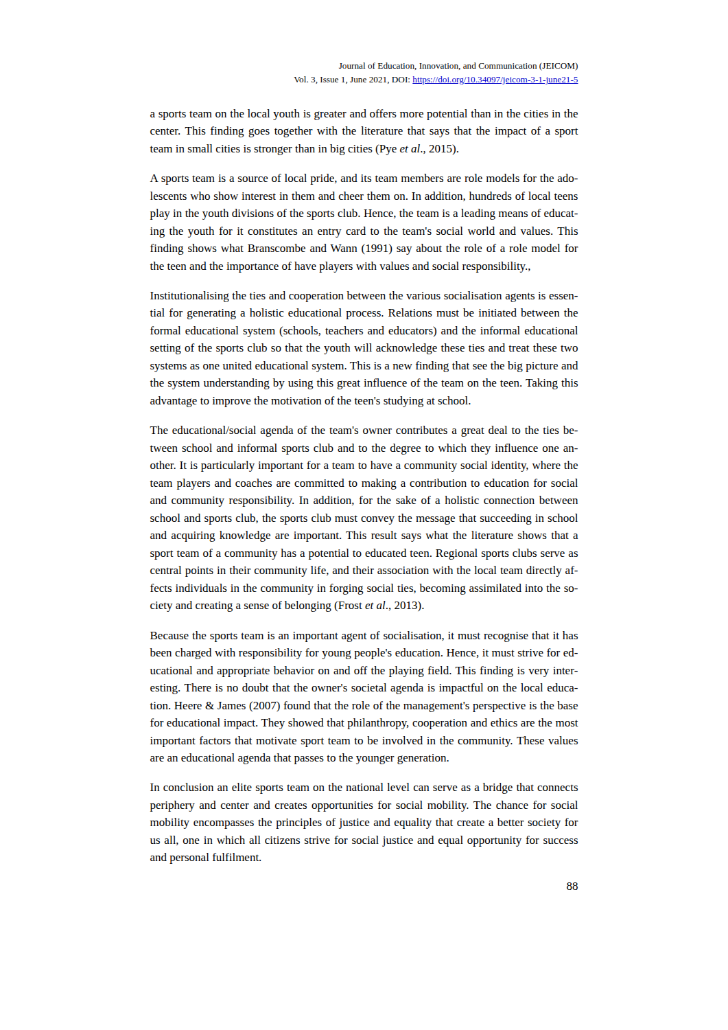Journal of Education, Innovation, and Communication (JEICOM) Vol. 3, Issue 1, June 2021, DOI: https://doi.org/10.34097/jeicom-3-1-june21-5
a sports team on the local youth is greater and offers more potential than in the cities in the center. This finding goes together with the literature that says that the impact of a sport team in small cities is stronger than in big cities (Pye et al., 2015).
A sports team is a source of local pride, and its team members are role models for the adolescents who show interest in them and cheer them on. In addition, hundreds of local teens play in the youth divisions of the sports club. Hence, the team is a leading means of educating the youth for it constitutes an entry card to the team's social world and values. This finding shows what Branscombe and Wann (1991) say about the role of a role model for the teen and the importance of have players with values and social responsibility.,
Institutionalising the ties and cooperation between the various socialisation agents is essential for generating a holistic educational process. Relations must be initiated between the formal educational system (schools, teachers and educators) and the informal educational setting of the sports club so that the youth will acknowledge these ties and treat these two systems as one united educational system. This is a new finding that see the big picture and the system understanding by using this great influence of the team on the teen. Taking this advantage to improve the motivation of the teen's studying at school.
The educational/social agenda of the team's owner contributes a great deal to the ties between school and informal sports club and to the degree to which they influence one another. It is particularly important for a team to have a community social identity, where the team players and coaches are committed to making a contribution to education for social and community responsibility. In addition, for the sake of a holistic connection between school and sports club, the sports club must convey the message that succeeding in school and acquiring knowledge are important. This result says what the literature shows that a sport team of a community has a potential to educated teen. Regional sports clubs serve as central points in their community life, and their association with the local team directly affects individuals in the community in forging social ties, becoming assimilated into the society and creating a sense of belonging (Frost et al., 2013).
Because the sports team is an important agent of socialisation, it must recognise that it has been charged with responsibility for young people's education. Hence, it must strive for educational and appropriate behavior on and off the playing field. This finding is very interesting. There is no doubt that the owner's societal agenda is impactful on the local education. Heere & James (2007) found that the role of the management's perspective is the base for educational impact. They showed that philanthropy, cooperation and ethics are the most important factors that motivate sport team to be involved in the community. These values are an educational agenda that passes to the younger generation.
In conclusion an elite sports team on the national level can serve as a bridge that connects periphery and center and creates opportunities for social mobility. The chance for social mobility encompasses the principles of justice and equality that create a better society for us all, one in which all citizens strive for social justice and equal opportunity for success and personal fulfilment.
88